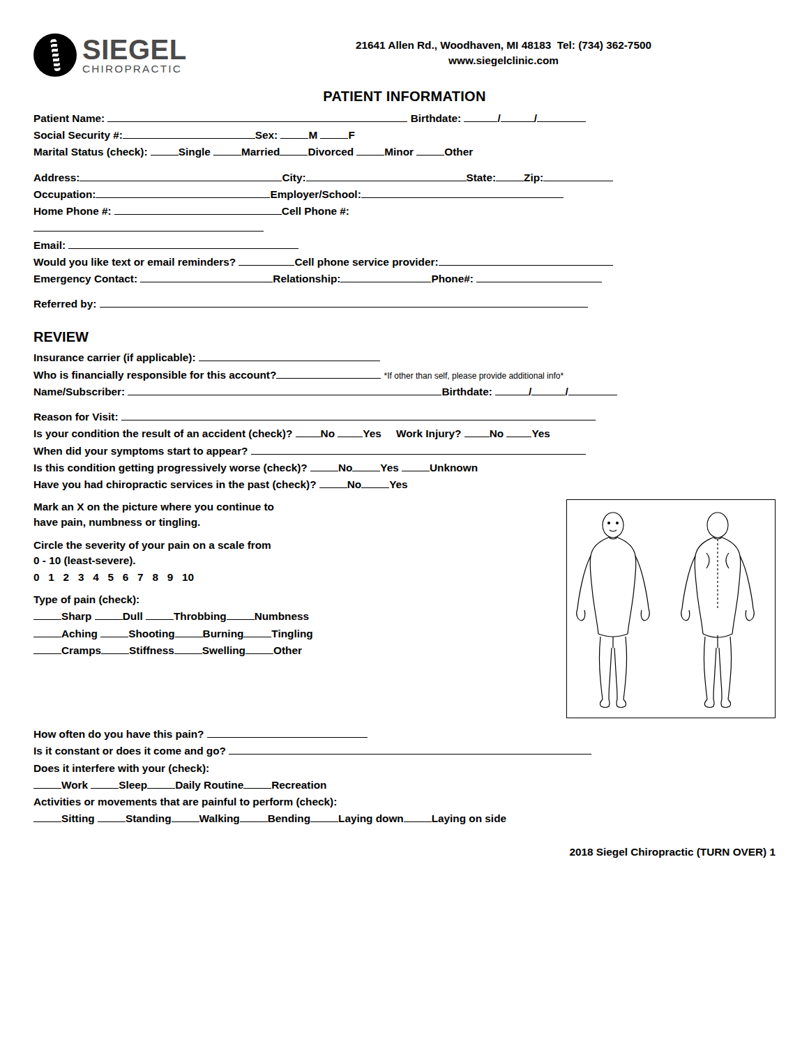SIEGEL
CHIROPRACTIC
21641 Allen Rd., Woodhaven, MI 48183 Tel: (734) 362-7500
www.siegelclinic.com
PATIENT INFORMATION
Patient Name: Birthdate: / /
Social Security #: Sex: M F
Marital Status (check): Single Married Divorced Minor Other
Address: City: State: Zip:
Occupation: Employer/School:
Home Phone #: Cell Phone #:
Email:
Would you like text or email reminders? Cell phone service provider:
Emergency Contact: Relationship: Phone#:
Referred by:
REVIEW
Insurance carrier (if applicable):
Who is financially responsible for this account? *If other than self, please provide additional info*
Name/Subscriber: Birthdate: / /
Reason for Visit:
Is your condition the result of an accident (check)? No Yes Work Injury? No Yes
When did your symptoms start to appear?
Is this condition getting progressively worse (check)? No Yes Unknown
Have you had chiropractic services in the past (check)? No Yes
Mark an X on the picture where you continue to
have pain, numbness or tingling.
Circle the severity of your pain on a scale from
0 - 10 (least-severe).
0 1 2 3 4 5 6 7 8 9 10
Type of pain (check):
Sharp Dull Throbbing Numbness
Aching Shooting Burning Tingling
Cramps Stiffness Swelling Other
How often do you have this pain?
Is it constant or does it come and go?
Does it interfere with your (check):
Work Sleep Daily Routine Recreation
Activities or movements that are painful to perform (check):
Sitting Standing Walking Bending Laying down Laying on side
2018 Siegel Chiropractic (TURN OVER) 1